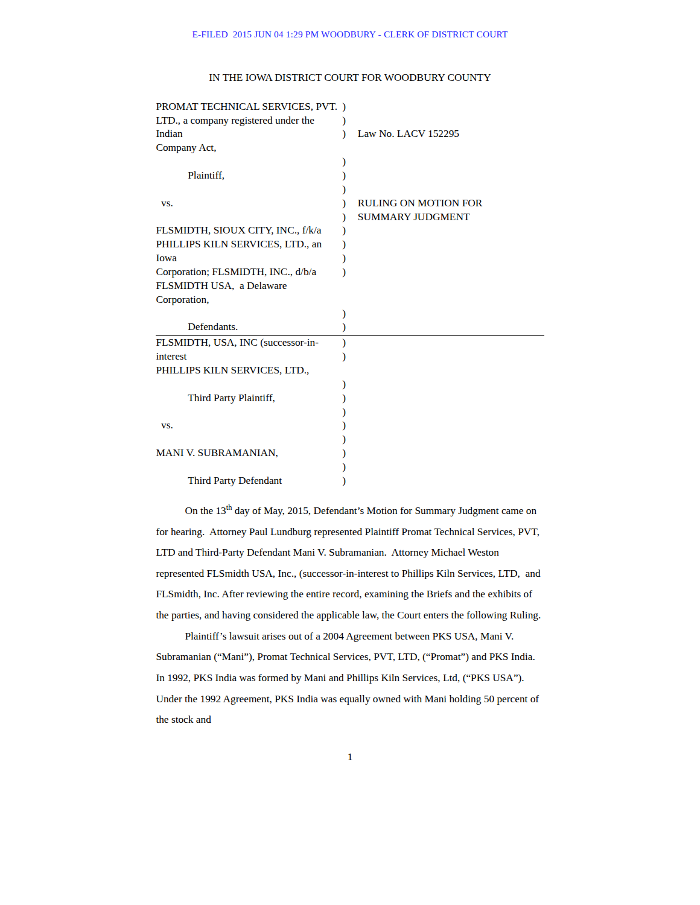E-FILED 2015 JUN 04 1:29 PM WOODBURY - CLERK OF DISTRICT COURT
IN THE IOWA DISTRICT COURT FOR WOODBURY COUNTY
| PROMAT TECHNICAL SERVICES, PVT. LTD., a company registered under the Indian Company Act, | ) ) ) | Law No. LACV 152295 |
| | ) | |
| Plaintiff, | ) | |
| | ) | |
| vs. | ) ) | RULING ON MOTION FOR SUMMARY JUDGMENT |
| FLSMIDTH, SIOUX CITY, INC., f/k/a PHILLIPS KILN SERVICES, LTD., an Iowa Corporation; FLSMIDTH, INC., d/b/a FLSMIDTH USA, a Delaware Corporation, | ) ) ) ) | |
| | ) | |
| Defendants. | ) | |
| FLSMIDTH, USA, INC (successor-in-interest PHILLIPS KILN SERVICES, LTD., | ) ) | |
| | ) | |
| Third Party Plaintiff, | ) | |
| | ) | |
| vs. | ) | |
| | ) | |
| MANI V. SUBRAMANIAN, | ) | |
| | ) | |
| Third Party Defendant | ) | |
On the 13th day of May, 2015, Defendant’s Motion for Summary Judgment came on for hearing. Attorney Paul Lundburg represented Plaintiff Promat Technical Services, PVT, LTD and Third-Party Defendant Mani V. Subramanian. Attorney Michael Weston represented FLSmidth USA, Inc., (successor-in-interest to Phillips Kiln Services, LTD, and FLSmidth, Inc. After reviewing the entire record, examining the Briefs and the exhibits of the parties, and having considered the applicable law, the Court enters the following Ruling.
Plaintiff’s lawsuit arises out of a 2004 Agreement between PKS USA, Mani V. Subramanian (“Mani”), Promat Technical Services, PVT, LTD, (“Promat”) and PKS India. In 1992, PKS India was formed by Mani and Phillips Kiln Services, Ltd, (“PKS USA”). Under the 1992 Agreement, PKS India was equally owned with Mani holding 50 percent of the stock and
1